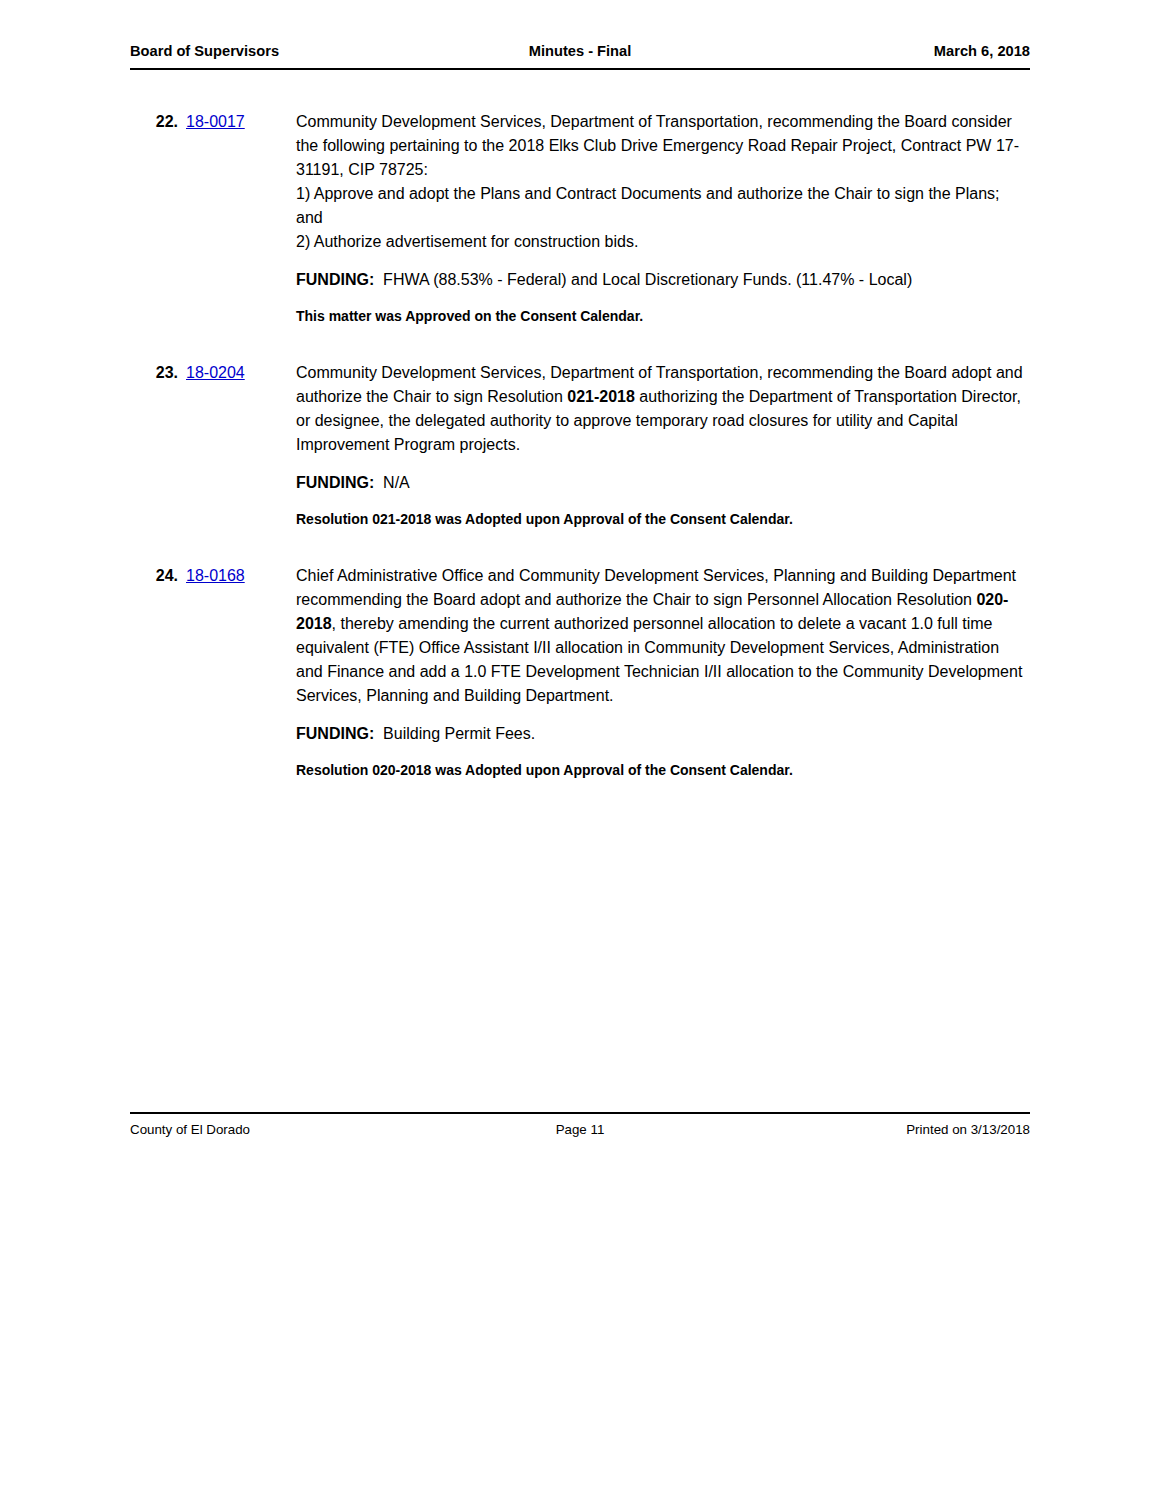Board of Supervisors
Minutes - Final
March 6, 2018
22.
18-0017
Community Development Services, Department of Transportation, recommending the Board consider the following pertaining to the 2018 Elks Club Drive Emergency Road Repair Project, Contract PW 17-31191, CIP 78725:
1) Approve and adopt the Plans and Contract Documents and authorize the Chair to sign the Plans; and
2) Authorize advertisement for construction bids.
FUNDING: FHWA (88.53% - Federal) and Local Discretionary Funds. (11.47% - Local)
This matter was Approved on the Consent Calendar.
23.
18-0204
Community Development Services, Department of Transportation, recommending the Board adopt and authorize the Chair to sign Resolution 021-2018 authorizing the Department of Transportation Director, or designee, the delegated authority to approve temporary road closures for utility and Capital Improvement Program projects.
FUNDING: N/A
Resolution 021-2018 was Adopted upon Approval of the Consent Calendar.
24.
18-0168
Chief Administrative Office and Community Development Services, Planning and Building Department recommending the Board adopt and authorize the Chair to sign Personnel Allocation Resolution 020-2018, thereby amending the current authorized personnel allocation to delete a vacant 1.0 full time equivalent (FTE) Office Assistant I/II allocation in Community Development Services, Administration and Finance and add a 1.0 FTE Development Technician I/II allocation to the Community Development Services, Planning and Building Department.
FUNDING: Building Permit Fees.
Resolution 020-2018 was Adopted upon Approval of the Consent Calendar.
County of El Dorado
Page 11
Printed on 3/13/2018